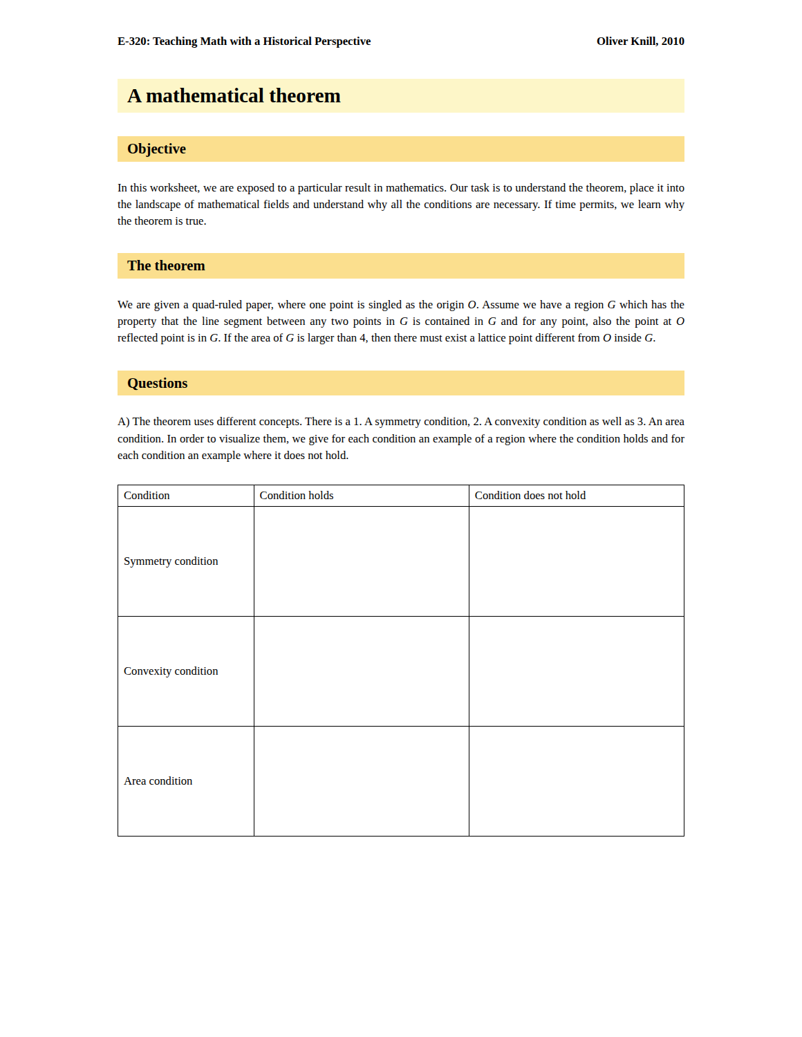E-320: Teaching Math with a Historical Perspective
Oliver Knill, 2010
A mathematical theorem
Objective
In this worksheet, we are exposed to a particular result in mathematics. Our task is to understand the theorem, place it into the landscape of mathematical fields and understand why all the conditions are necessary. If time permits, we learn why the theorem is true.
The theorem
We are given a quad-ruled paper, where one point is singled as the origin O. Assume we have a region G which has the property that the line segment between any two points in G is contained in G and for any point, also the point at O reflected point is in G. If the area of G is larger than 4, then there must exist a lattice point different from O inside G.
Questions
A) The theorem uses different concepts. There is a 1. A symmetry condition, 2. A convexity condition as well as 3. An area condition. In order to visualize them, we give for each condition an example of a region where the condition holds and for each condition an example where it does not hold.
| Condition | Condition holds | Condition does not hold |
| --- | --- | --- |
| Symmetry condition | | |
| Convexity condition | | |
| Area condition | | |